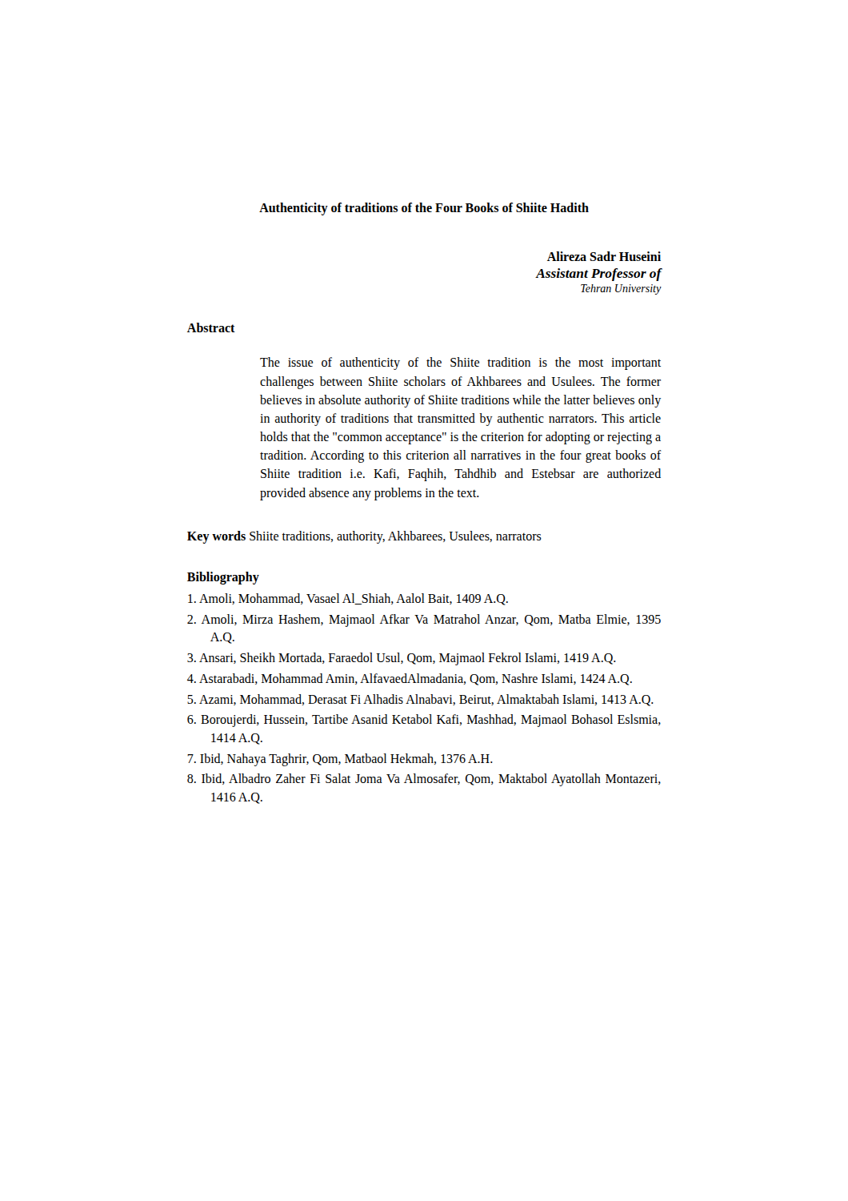Authenticity of traditions of the Four Books of Shiite Hadith
Alireza Sadr Huseini
Assistant Professor of
Tehran University
Abstract
The issue of authenticity of the Shiite tradition is the most important challenges between Shiite scholars of Akhbarees and Usulees. The former believes in absolute authority of Shiite traditions while the latter believes only in authority of traditions that transmitted by authentic narrators. This article holds that the "common acceptance" is the criterion for adopting or rejecting a tradition. According to this criterion all narratives in the four great books of Shiite tradition i.e. Kafi, Faqhih, Tahdhib and Estebsar are authorized provided absence any problems in the text.
Key words Shiite traditions, authority, Akhbarees, Usulees, narrators
Bibliography
1. Amoli, Mohammad, Vasael Al_Shiah, Aalol Bait, 1409 A.Q.
2. Amoli, Mirza Hashem, Majmaol Afkar Va Matrahol Anzar, Qom, Matba Elmie, 1395 A.Q.
3. Ansari, Sheikh Mortada, Faraedol Usul, Qom, Majmaol Fekrol Islami, 1419 A.Q.
4. Astarabadi, Mohammad Amin, AlfavaedAlmadania, Qom, Nashre Islami, 1424 A.Q.
5. Azami, Mohammad, Derasat Fi Alhadis Alnabavi, Beirut, Almaktabah Islami, 1413 A.Q.
6. Boroujerdi, Hussein, Tartibe Asanid Ketabol Kafi, Mashhad, Majmaol Bohasol Eslsmia, 1414 A.Q.
7. Ibid, Nahaya Taghrir, Qom, Matbaol Hekmah, 1376 A.H.
8. Ibid, Albadro Zaher Fi Salat Joma Va Almosafer, Qom, Maktabol Ayatollah Montazeri, 1416 A.Q.